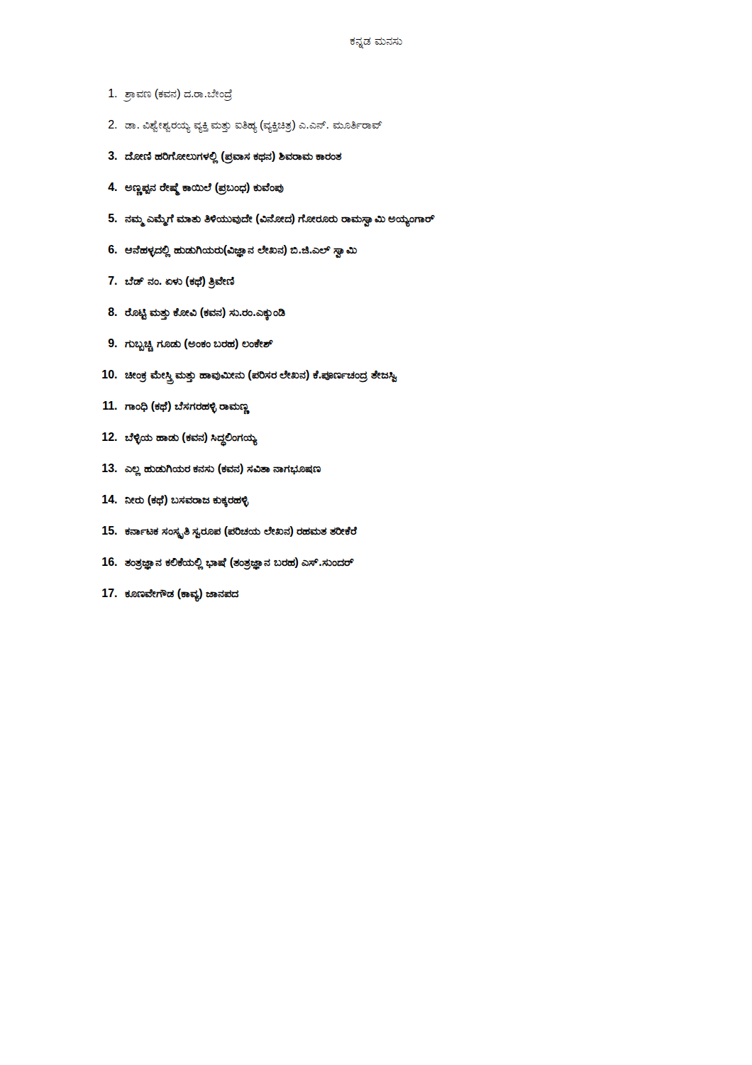ಕನ್ನಡ ಮನಸು
ಶ್ರಾವಣ (ಕವನ) ದ.ರಾ.ಬೇಂದ್ರೆ
ಡಾ. ವಿಶ್ವೇಶ್ವರಯ್ಯ ವ್ಯಕ್ತಿ ಮತ್ತು ಐತಿಹ್ಯ (ವ್ಯಕ್ತಿಚಿತ್ರ) ಎ.ಎನ್. ಮೂರ್ತಿರಾವ್
ದೋಣಿ ಹರಿಗೋಲುಗಳಲ್ಲಿ (ಪ್ರವಾಸ ಕಥನ) ಶಿವರಾಮ ಕಾರಂತ
ಅಣ್ಣಪ್ಪನ ರೇಷ್ಮೆ ಕಾಯಿಲೆ (ಪ್ರಬಂಧ) ಕುವೆಂಪು
ನಮ್ಮ ಎಮ್ಮೆಗೆ ಮಾತು ತಿಳಿಯುವುದೇ (ವಿನೋದ) ಗೋರೂರು ರಾಮಸ್ವಾಮಿ ಅಯ್ಯಂಗಾರ್
ಆನೆಹಳ್ಳದಲ್ಲಿ ಹುಡುಗಿಯರು(ವಿಜ್ಞಾನ ಲೇಖನ) ಬಿ.ಜಿ.ಎಲ್ ಸ್ವಾಮಿ
ಬೆಡ್ ನಂ. ಏಳು (ಕಥೆ) ತ್ರಿವೇಣಿ
ರೊಟ್ಟಿ ಮತ್ತು ಕೋವಿ (ಕವನ) ಸು.ರಂ.ಎಕ್ಕುಂಡಿ
ಗುಬ್ಬಚ್ಚಿ ಗೂಡು (ಅಂಕಂ ಬರಹ) ಲಂಕೇಶ್
ಚೀಂಕ್ರ ಮೇಸ್ತ್ರಿ ಮತ್ತು ಹಾವುಮೀನು (ಪರಿಸರ ಲೇಖನ) ಕೆ.ಪೂರ್ಣಚಂದ್ರ ತೇಜಸ್ವಿ
ಗಾಂಧಿ (ಕಥೆ) ಬೆಸಗರಹಳ್ಳಿ ರಾಮಣ್ಣ
ಬೆಳ್ಳಿಯ ಹಾಡು (ಕವನ) ಸಿದ್ಧಲಿಂಗಯ್ಯ
ಎಲ್ಲ ಹುಡುಗಿಯರ ಕನಸು (ಕವನ) ಸವಿತಾ ನಾಗಭೂಷಣ
ನೀರು (ಕಥೆ) ಬಸವರಾಜ ಕುಕ್ಕರಹಳ್ಳಿ
ಕರ್ನಾಟಕ ಸಂಸ್ಕೃತಿ ಸ್ವರೂಪ (ಪರಿಚಯ ಲೇಖನ) ರಹಮತ ತರೀಕೆರೆ
ತಂತ್ರಜ್ಞಾನ ಕಲಿಕೆಯಲ್ಲಿ ಭಾಷೆ (ತಂತ್ರಜ್ಞಾನ ಬರಹ) ಎಸ್.ಸುಂದರ್
ಕೂಣವೇಗೌಡ (ಕಾವ್ಯ) ಜಾನಪದ